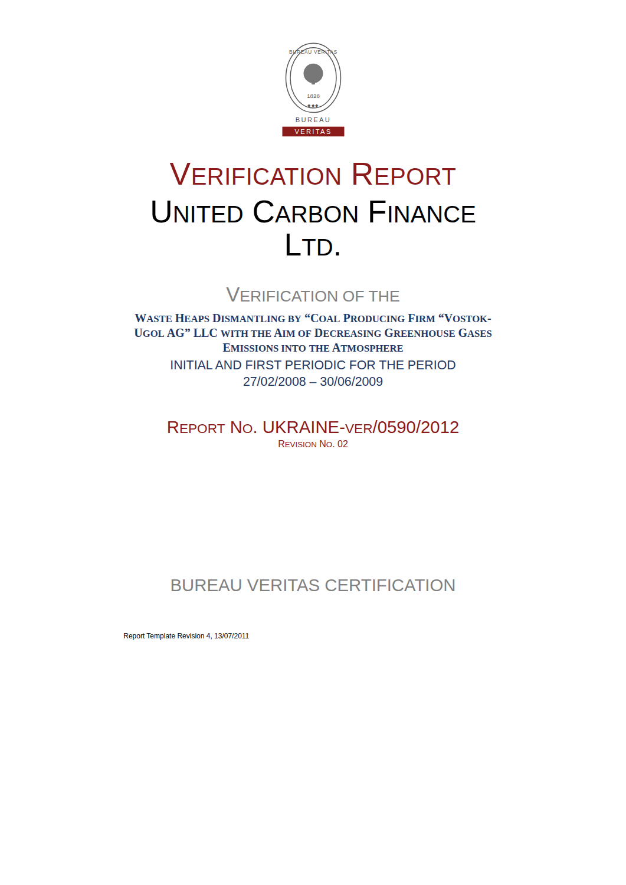VERIFICATION REPORT
UNITED CARBON FINANCE
LTD.
VERIFICATION OF THE
WASTE HEAPS DISMANTLING BY “COAL PRODUCING FIRM “VOSTOK-UGOL AG” LLC WITH THE AIM OF DECREASING GREENHOUSE GASES EMISSIONS INTO THE ATMOSPHERE
INITIAL AND FIRST PERIODIC FOR THE PERIOD
27/02/2008 – 30/06/2009
REPORT NO. UKRAINE-VER/0590/2012
REVISION NO. 02
BUREAU VERITAS CERTIFICATION
Report Template Revision 4, 13/07/2011